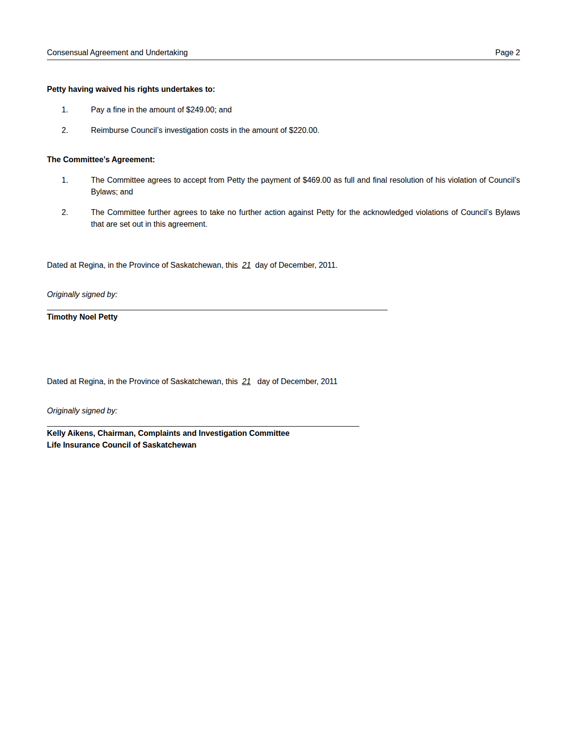Consensual Agreement and Undertaking Page 2
Petty having waived his rights undertakes to:
Pay a fine in the amount of $249.00; and
Reimburse Council’s investigation costs in the amount of $220.00.
The Committee’s Agreement:
The Committee agrees to accept from Petty the payment of $469.00 as full and final resolution of his violation of Council’s Bylaws; and
The Committee further agrees to take no further action against Petty for the acknowledged violations of Council’s Bylaws that are set out in this agreement.
Dated at Regina, in the Province of Saskatchewan, this 21 day of December, 2011.
Originally signed by:
Timothy Noel Petty
Dated at Regina, in the Province of Saskatchewan, this 21 day of December, 2011
Originally signed by:
Kelly Aikens, Chairman, Complaints and Investigation Committee
Life Insurance Council of Saskatchewan